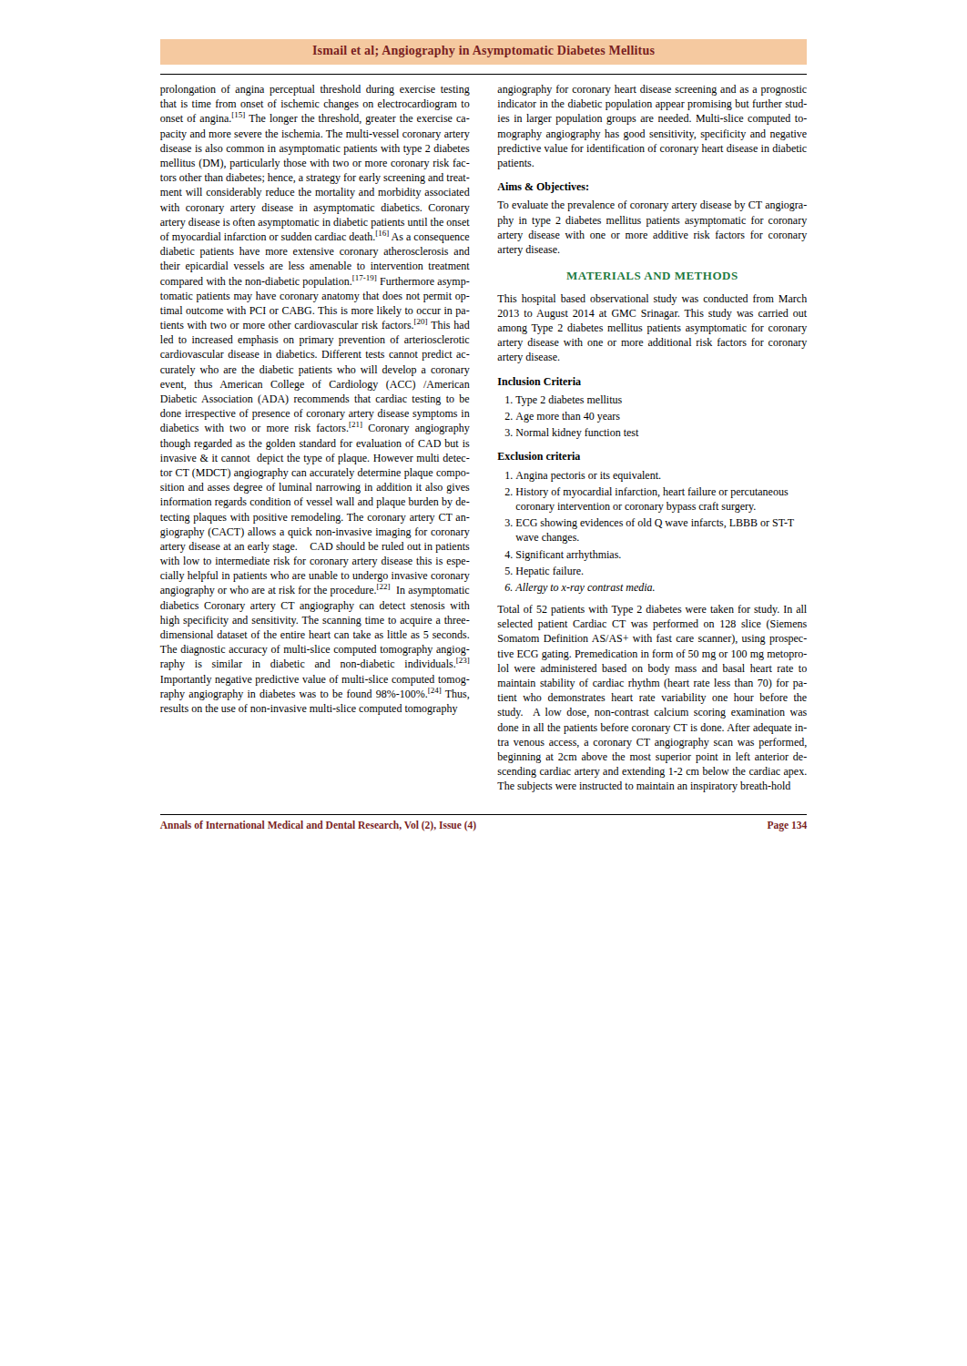Ismail et al; Angiography in Asymptomatic Diabetes Mellitus
prolongation of angina perceptual threshold during exercise testing that is time from onset of ischemic changes on electrocardiogram to onset of angina.[15] The longer the threshold, greater the exercise capacity and more severe the ischemia. The multi-vessel coronary artery disease is also common in asymptomatic patients with type 2 diabetes mellitus (DM), particularly those with two or more coronary risk factors other than diabetes; hence, a strategy for early screening and treatment will considerably reduce the mortality and morbidity associated with coronary artery disease in asymptomatic diabetics. Coronary artery disease is often asymptomatic in diabetic patients until the onset of myocardial infarction or sudden cardiac death.[16] As a consequence diabetic patients have more extensive coronary atherosclerosis and their epicardial vessels are less amenable to intervention treatment compared with the non-diabetic population.[17-19] Furthermore asymptomatic patients may have coronary anatomy that does not permit optimal outcome with PCI or CABG. This is more likely to occur in patients with two or more other cardiovascular risk factors.[20] This had led to increased emphasis on primary prevention of arteriosclerotic cardiovascular disease in diabetics. Different tests cannot predict accurately who are the diabetic patients who will develop a coronary event, thus American College of Cardiology (ACC) /American Diabetic Association (ADA) recommends that cardiac testing to be done irrespective of presence of coronary artery disease symptoms in diabetics with two or more risk factors.[21] Coronary angiography though regarded as the golden standard for evaluation of CAD but is invasive & it cannot depict the type of plaque. However multi detector CT (MDCT) angiography can accurately determine plaque composition and asses degree of luminal narrowing in addition it also gives information regards condition of vessel wall and plaque burden by detecting plaques with positive remodeling. The coronary artery CT angiography (CACT) allows a quick non-invasive imaging for coronary artery disease at an early stage. CAD should be ruled out in patients with low to intermediate risk for coronary artery disease this is especially helpful in patients who are unable to undergo invasive coronary angiography or who are at risk for the procedure.[22] In asymptomatic diabetics Coronary artery CT angiography can detect stenosis with high specificity and sensitivity. The scanning time to acquire a three-dimensional dataset of the entire heart can take as little as 5 seconds. The diagnostic accuracy of multi-slice computed tomography angiography is similar in diabetic and non-diabetic individuals.[23] Importantly negative predictive value of multi-slice computed tomography angiography in diabetes was to be found 98%-100%.[24] Thus, results on the use of non-invasive multi-slice computed tomography
angiography for coronary heart disease screening and as a prognostic indicator in the diabetic population appear promising but further studies in larger population groups are needed. Multi-slice computed tomography angiography has good sensitivity, specificity and negative predictive value for identification of coronary heart disease in diabetic patients.
Aims & Objectives:
To evaluate the prevalence of coronary artery disease by CT angiography in type 2 diabetes mellitus patients asymptomatic for coronary artery disease with one or more additive risk factors for coronary artery disease.
MATERIALS AND METHODS
This hospital based observational study was conducted from March 2013 to August 2014 at GMC Srinagar. This study was carried out among Type 2 diabetes mellitus patients asymptomatic for coronary artery disease with one or more additional risk factors for coronary artery disease.
Inclusion Criteria
Type 2 diabetes mellitus
Age more than 40 years
Normal kidney function test
Exclusion criteria
Angina pectoris or its equivalent.
History of myocardial infarction, heart failure or percutaneous coronary intervention or coronary bypass craft surgery.
ECG showing evidences of old Q wave infarcts, LBBB or ST-T wave changes.
Significant arrhythmias.
Hepatic failure.
Allergy to x-ray contrast media.
Total of 52 patients with Type 2 diabetes were taken for study. In all selected patient Cardiac CT was performed on 128 slice (Siemens Somatom Definition AS/AS+ with fast care scanner), using prospective ECG gating. Premedication in form of 50 mg or 100 mg metoprolol were administered based on body mass and basal heart rate to maintain stability of cardiac rhythm (heart rate less than 70) for patient who demonstrates heart rate variability one hour before the study. A low dose, non-contrast calcium scoring examination was done in all the patients before coronary CT is done. After adequate intra venous access, a coronary CT angiography scan was performed, beginning at 2cm above the most superior point in left anterior descending cardiac artery and extending 1-2 cm below the cardiac apex. The subjects were instructed to maintain an inspiratory breath-hold
Annals of International Medical and Dental Research, Vol (2), Issue (4)
Page 134